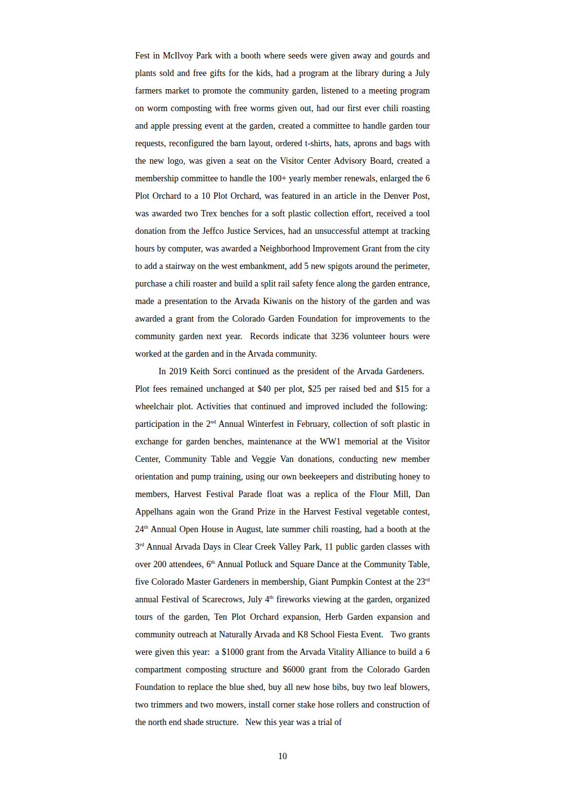Fest in McIlvoy Park with a booth where seeds were given away and gourds and plants sold and free gifts for the kids, had a program at the library during a July farmers market to promote the community garden, listened to a meeting program on worm composting with free worms given out, had our first ever chili roasting and apple pressing event at the garden, created a committee to handle garden tour requests, reconfigured the barn layout, ordered t-shirts, hats, aprons and bags with the new logo, was given a seat on the Visitor Center Advisory Board, created a membership committee to handle the 100+ yearly member renewals, enlarged the 6 Plot Orchard to a 10 Plot Orchard, was featured in an article in the Denver Post, was awarded two Trex benches for a soft plastic collection effort, received a tool donation from the Jeffco Justice Services, had an unsuccessful attempt at tracking hours by computer, was awarded a Neighborhood Improvement Grant from the city to add a stairway on the west embankment, add 5 new spigots around the perimeter, purchase a chili roaster and build a split rail safety fence along the garden entrance, made a presentation to the Arvada Kiwanis on the history of the garden and was awarded a grant from the Colorado Garden Foundation for improvements to the community garden next year. Records indicate that 3236 volunteer hours were worked at the garden and in the Arvada community.
In 2019 Keith Sorci continued as the president of the Arvada Gardeners. Plot fees remained unchanged at $40 per plot, $25 per raised bed and $15 for a wheelchair plot. Activities that continued and improved included the following: participation in the 2nd Annual Winterfest in February, collection of soft plastic in exchange for garden benches, maintenance at the WW1 memorial at the Visitor Center, Community Table and Veggie Van donations, conducting new member orientation and pump training, using our own beekeepers and distributing honey to members, Harvest Festival Parade float was a replica of the Flour Mill, Dan Appelhans again won the Grand Prize in the Harvest Festival vegetable contest, 24th Annual Open House in August, late summer chili roasting, had a booth at the 3rd Annual Arvada Days in Clear Creek Valley Park, 11 public garden classes with over 200 attendees, 6th Annual Potluck and Square Dance at the Community Table, five Colorado Master Gardeners in membership, Giant Pumpkin Contest at the 23rd annual Festival of Scarecrows, July 4th fireworks viewing at the garden, organized tours of the garden, Ten Plot Orchard expansion, Herb Garden expansion and community outreach at Naturally Arvada and K8 School Fiesta Event. Two grants were given this year: a $1000 grant from the Arvada Vitality Alliance to build a 6 compartment composting structure and $6000 grant from the Colorado Garden Foundation to replace the blue shed, buy all new hose bibs, buy two leaf blowers, two trimmers and two mowers, install corner stake hose rollers and construction of the north end shade structure. New this year was a trial of
10